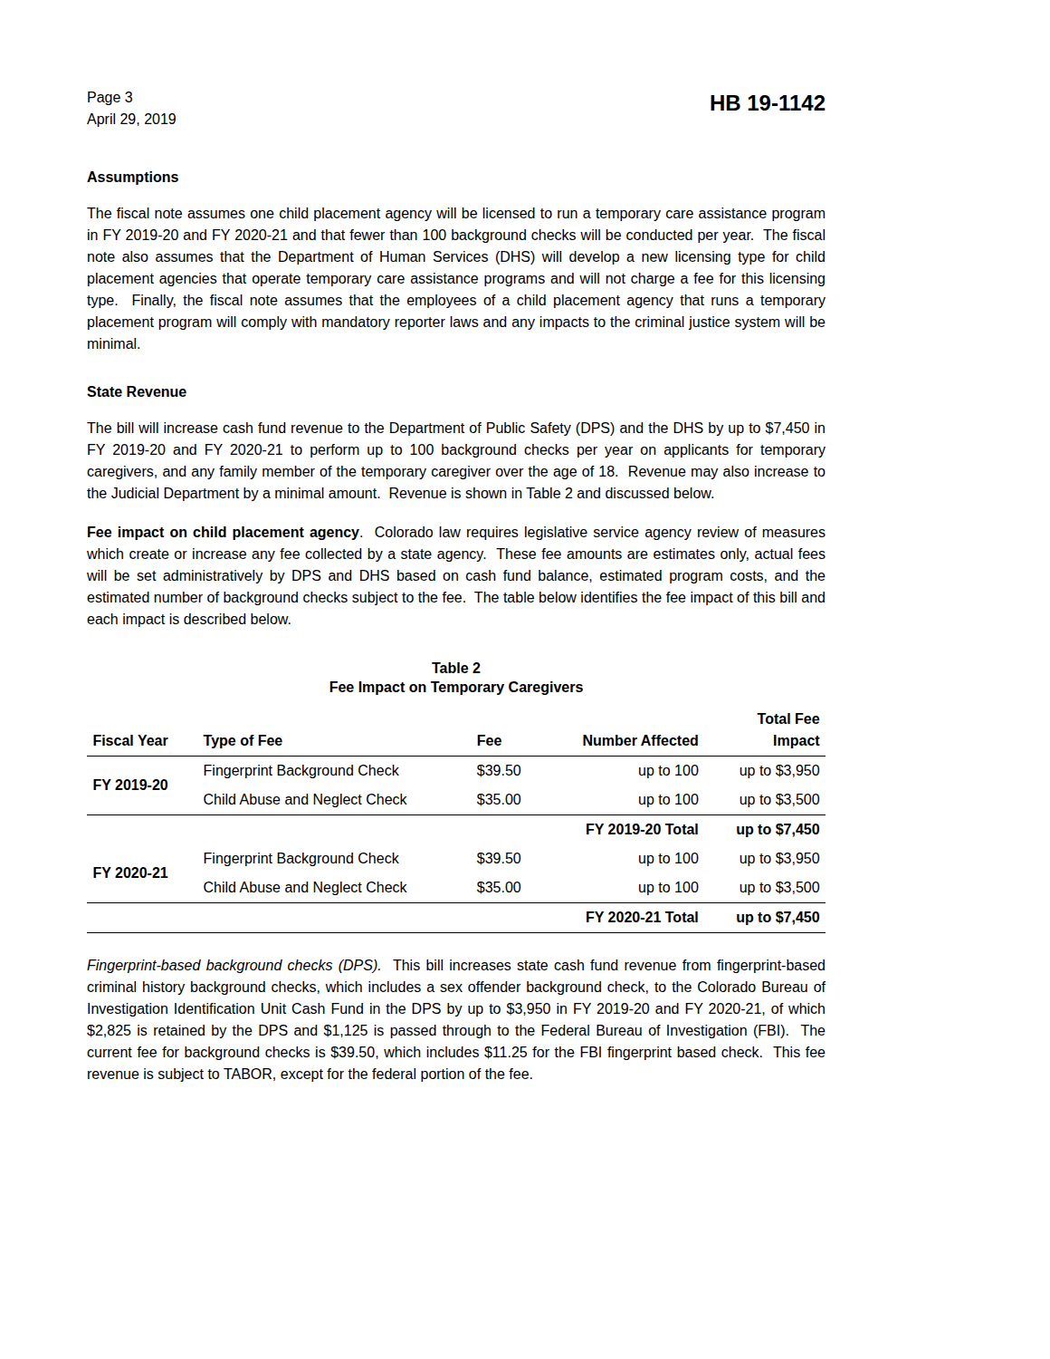Page 3
April 29, 2019
HB 19-1142
Assumptions
The fiscal note assumes one child placement agency will be licensed to run a temporary care assistance program in FY 2019-20 and FY 2020-21 and that fewer than 100 background checks will be conducted per year. The fiscal note also assumes that the Department of Human Services (DHS) will develop a new licensing type for child placement agencies that operate temporary care assistance programs and will not charge a fee for this licensing type. Finally, the fiscal note assumes that the employees of a child placement agency that runs a temporary placement program will comply with mandatory reporter laws and any impacts to the criminal justice system will be minimal.
State Revenue
The bill will increase cash fund revenue to the Department of Public Safety (DPS) and the DHS by up to $7,450 in FY 2019-20 and FY 2020-21 to perform up to 100 background checks per year on applicants for temporary caregivers, and any family member of the temporary caregiver over the age of 18. Revenue may also increase to the Judicial Department by a minimal amount. Revenue is shown in Table 2 and discussed below.
Fee impact on child placement agency. Colorado law requires legislative service agency review of measures which create or increase any fee collected by a state agency. These fee amounts are estimates only, actual fees will be set administratively by DPS and DHS based on cash fund balance, estimated program costs, and the estimated number of background checks subject to the fee. The table below identifies the fee impact of this bill and each impact is described below.
Table 2
Fee Impact on Temporary Caregivers
| Fiscal Year | Type of Fee | Fee | Number Affected | Total Fee Impact |
| --- | --- | --- | --- | --- |
| FY 2019-20 | Fingerprint Background Check | $39.50 | up to 100 | up to $3,950 |
| Child Abuse and Neglect Check | $35.00 | up to 100 | up to $3,500 |
| | FY 2019-20 Total | up to $7,450 |
| FY 2020-21 | Fingerprint Background Check | $39.50 | up to 100 | up to $3,950 |
| Child Abuse and Neglect Check | $35.00 | up to 100 | up to $3,500 |
| | FY 2020-21 Total | up to $7,450 |
Fingerprint-based background checks (DPS). This bill increases state cash fund revenue from fingerprint-based criminal history background checks, which includes a sex offender background check, to the Colorado Bureau of Investigation Identification Unit Cash Fund in the DPS by up to $3,950 in FY 2019-20 and FY 2020-21, of which $2,825 is retained by the DPS and $1,125 is passed through to the Federal Bureau of Investigation (FBI). The current fee for background checks is $39.50, which includes $11.25 for the FBI fingerprint based check. This fee revenue is subject to TABOR, except for the federal portion of the fee.